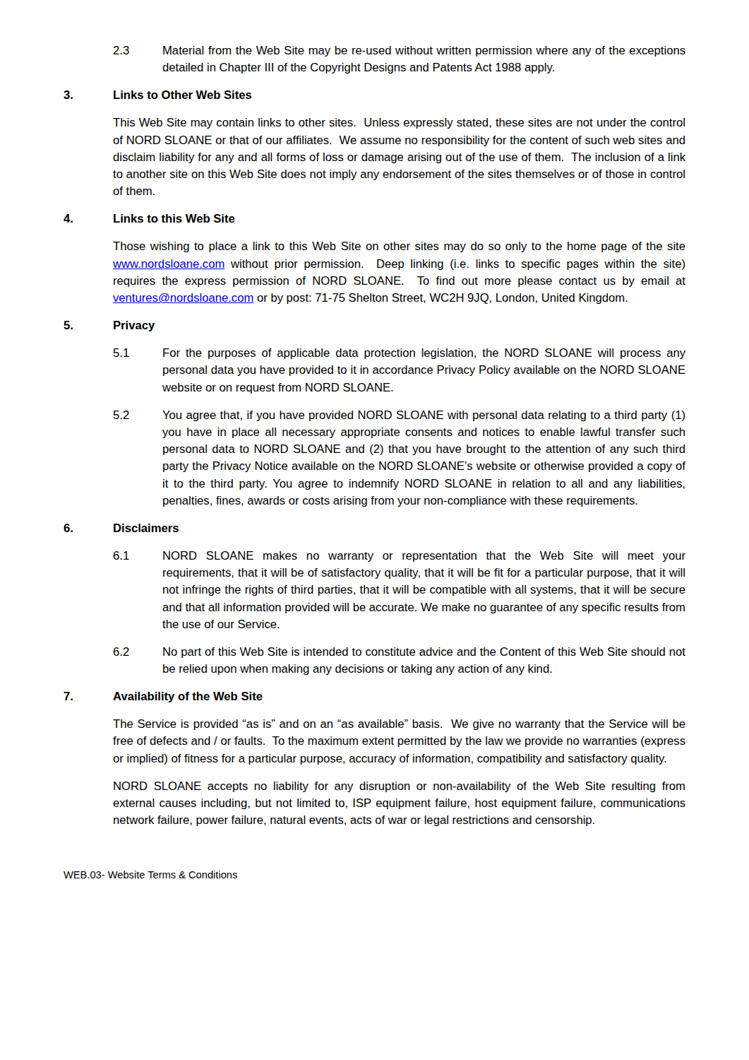2.3
Material from the Web Site may be re-used without written permission where any of the exceptions detailed in Chapter III of the Copyright Designs and Patents Act 1988 apply.
3.
Links to Other Web Sites
This Web Site may contain links to other sites. Unless expressly stated, these sites are not under the control of NORD SLOANE or that of our affiliates. We assume no responsibility for the content of such web sites and disclaim liability for any and all forms of loss or damage arising out of the use of them. The inclusion of a link to another site on this Web Site does not imply any endorsement of the sites themselves or of those in control of them.
4.
Links to this Web Site
Those wishing to place a link to this Web Site on other sites may do so only to the home page of the site www.nordsloane.com without prior permission. Deep linking (i.e. links to specific pages within the site) requires the express permission of NORD SLOANE. To find out more please contact us by email at ventures@nordsloane.com or by post: 71-75 Shelton Street, WC2H 9JQ, London, United Kingdom.
5.
Privacy
5.1
For the purposes of applicable data protection legislation, the NORD SLOANE will process any personal data you have provided to it in accordance Privacy Policy available on the NORD SLOANE website or on request from NORD SLOANE.
5.2
You agree that, if you have provided NORD SLOANE with personal data relating to a third party (1) you have in place all necessary appropriate consents and notices to enable lawful transfer such personal data to NORD SLOANE and (2) that you have brought to the attention of any such third party the Privacy Notice available on the NORD SLOANE’s website or otherwise provided a copy of it to the third party. You agree to indemnify NORD SLOANE in relation to all and any liabilities, penalties, fines, awards or costs arising from your non-compliance with these requirements.
6.
Disclaimers
6.1
NORD SLOANE makes no warranty or representation that the Web Site will meet your requirements, that it will be of satisfactory quality, that it will be fit for a particular purpose, that it will not infringe the rights of third parties, that it will be compatible with all systems, that it will be secure and that all information provided will be accurate. We make no guarantee of any specific results from the use of our Service.
6.2
No part of this Web Site is intended to constitute advice and the Content of this Web Site should not be relied upon when making any decisions or taking any action of any kind.
7.
Availability of the Web Site
The Service is provided “as is” and on an “as available” basis. We give no warranty that the Service will be free of defects and / or faults. To the maximum extent permitted by the law we provide no warranties (express or implied) of fitness for a particular purpose, accuracy of information, compatibility and satisfactory quality.
NORD SLOANE accepts no liability for any disruption or non-availability of the Web Site resulting from external causes including, but not limited to, ISP equipment failure, host equipment failure, communications network failure, power failure, natural events, acts of war or legal restrictions and censorship.
WEB.03- Website Terms & Conditions